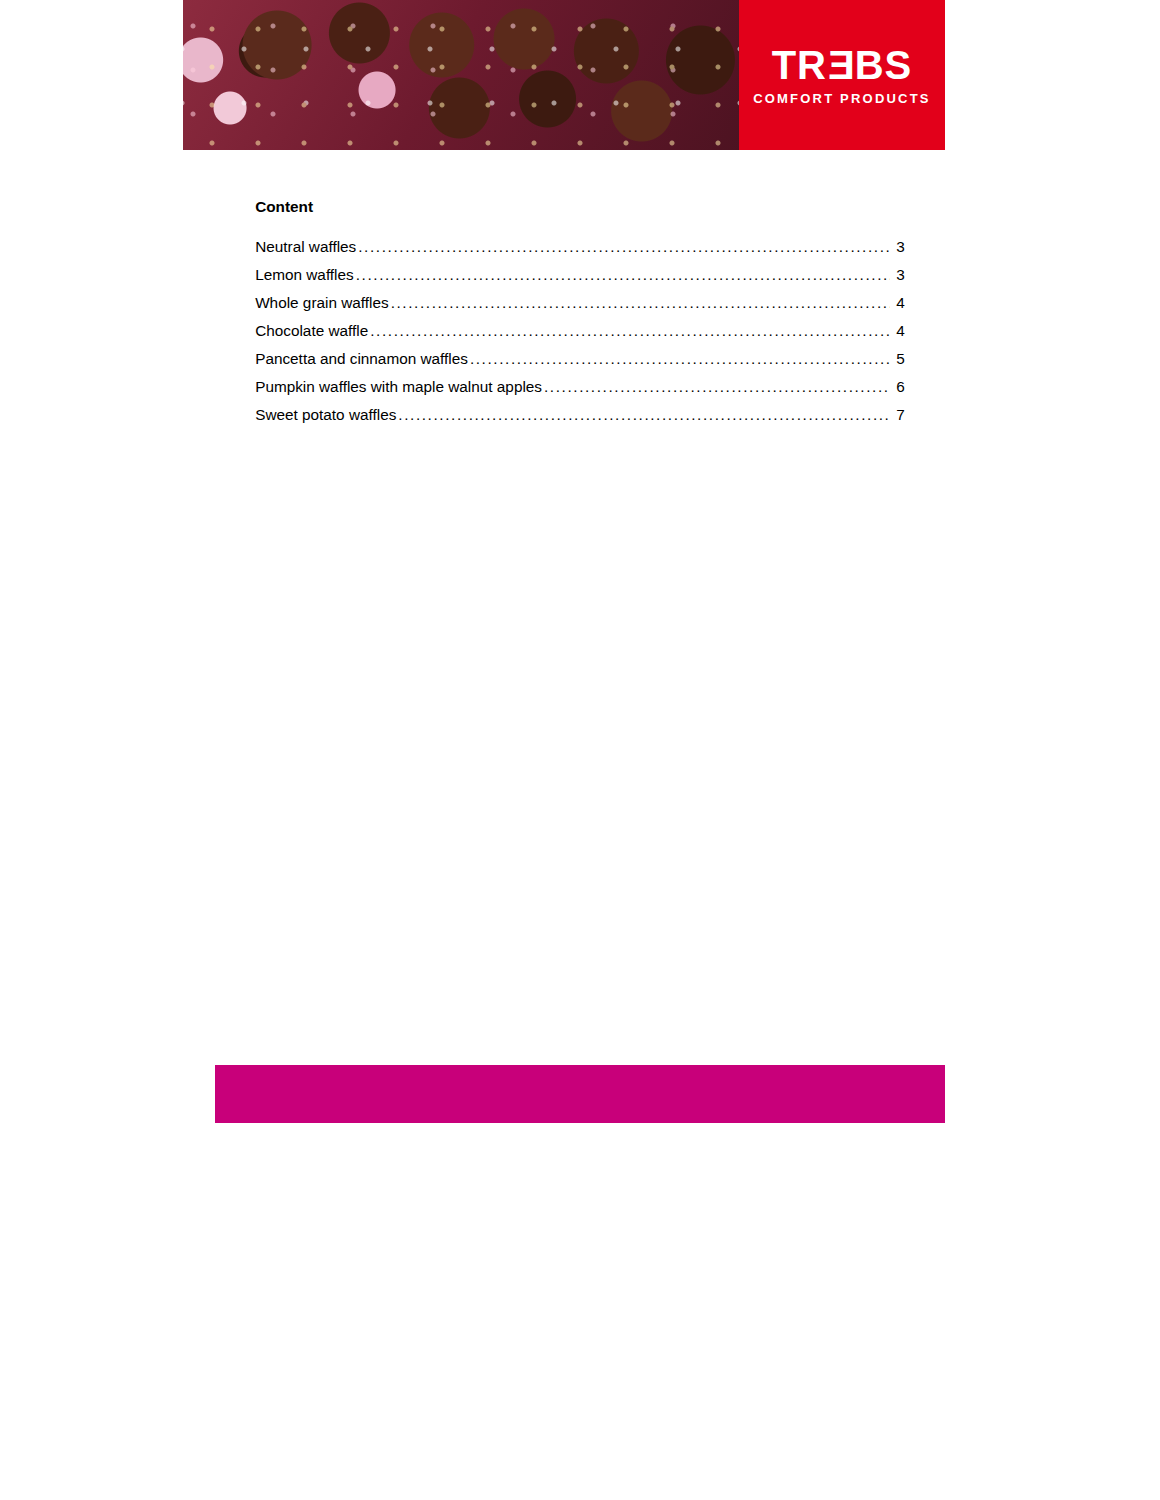TREBS
Comfort Products
Content
Neutral waffles ........................................................................................................................................... 3
Lemon waffles ............................................................................................................................................. 3
Whole grain waffles ................................................................................................................................... 4
Chocolate waffle ....................................................................................................................................... 4
Pancetta and cinnamon waffles ................................................................................................................. 5
Pumpkin waffles with maple walnut apples ................................................................................................. 6
Sweet potato waffles ................................................................................................................................. 7